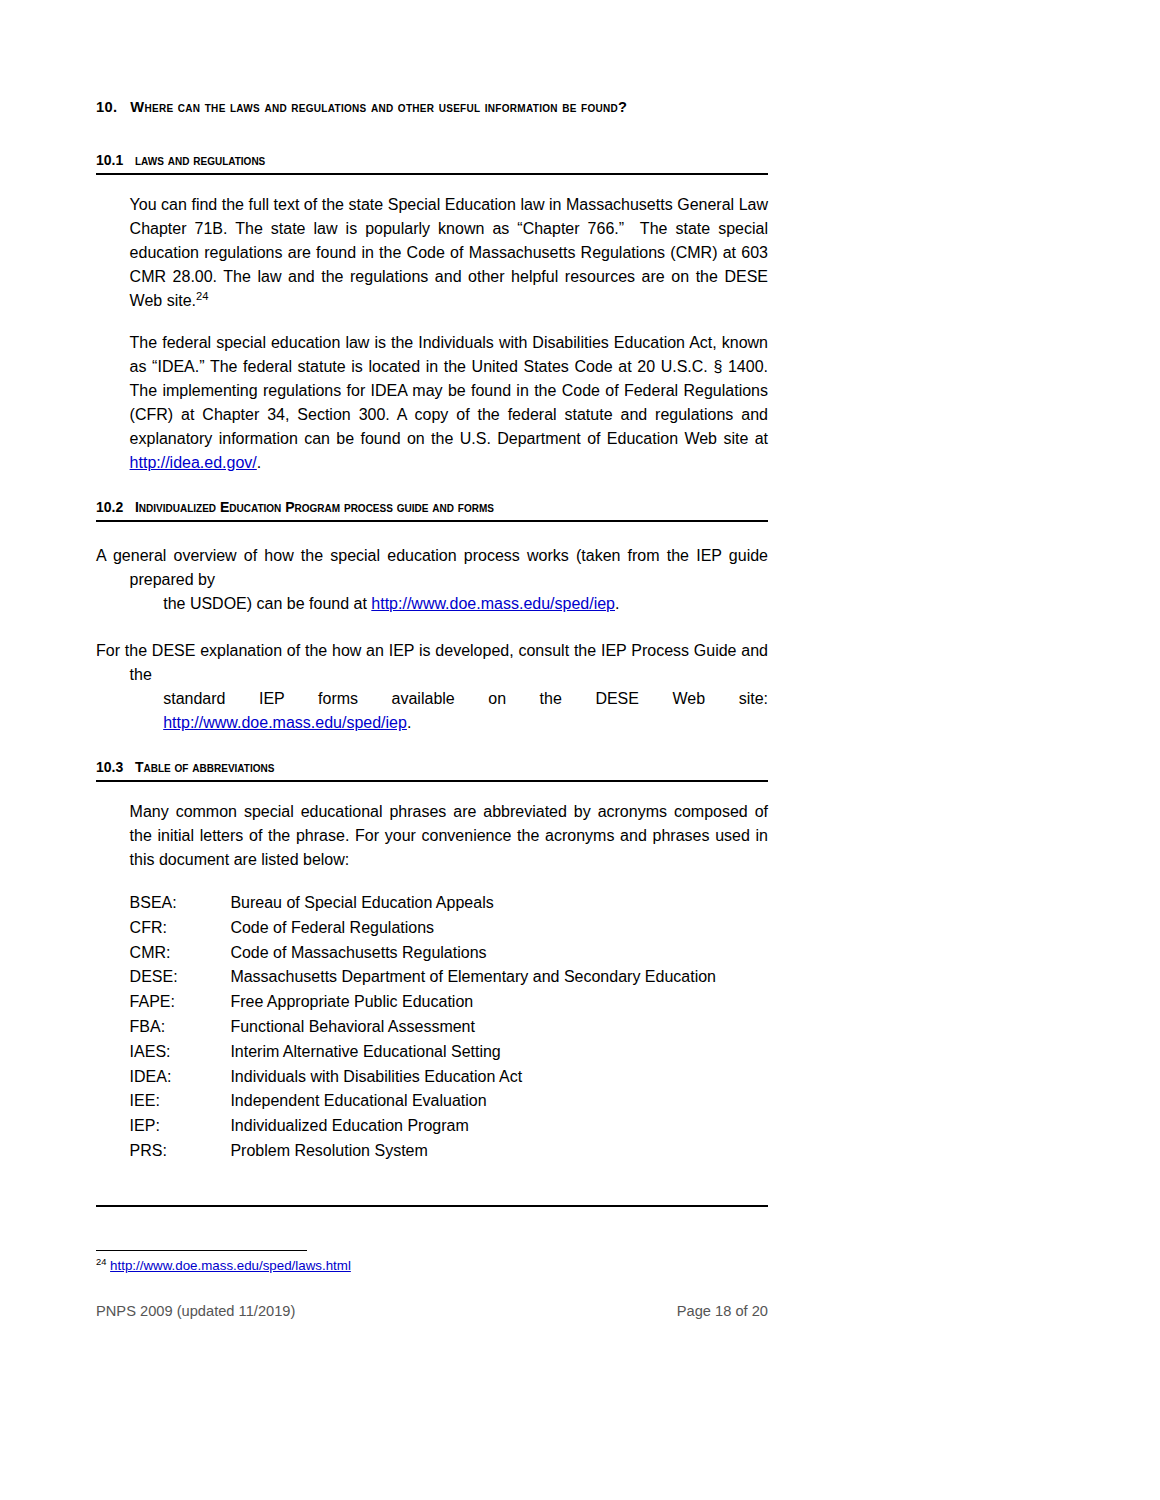10. Where can the laws and regulations and other useful information be found?
10.1 laws and regulations
You can find the full text of the state Special Education law in Massachusetts General Law Chapter 71B. The state law is popularly known as “Chapter 766.” The state special education regulations are found in the Code of Massachusetts Regulations (CMR) at 603 CMR 28.00. The law and the regulations and other helpful resources are on the DESE Web site.24
The federal special education law is the Individuals with Disabilities Education Act, known as “IDEA.” The federal statute is located in the United States Code at 20 U.S.C. § 1400. The implementing regulations for IDEA may be found in the Code of Federal Regulations (CFR) at Chapter 34, Section 300. A copy of the federal statute and regulations and explanatory information can be found on the U.S. Department of Education Web site at http://idea.ed.gov/.
10.2 Individualized Education Program process guide and forms
A general overview of how the special education process works (taken from the IEP guide prepared by the USDOE) can be found at http://www.doe.mass.edu/sped/iep.
For the DESE explanation of the how an IEP is developed, consult the IEP Process Guide and the standard IEP forms available on the DESE Web site: http://www.doe.mass.edu/sped/iep.
10.3 Table of abbreviations
Many common special educational phrases are abbreviated by acronyms composed of the initial letters of the phrase. For your convenience the acronyms and phrases used in this document are listed below:
| BSEA: | Bureau of Special Education Appeals |
| CFR: | Code of Federal Regulations |
| CMR: | Code of Massachusetts Regulations |
| DESE: | Massachusetts Department of Elementary and Secondary Education |
| FAPE: | Free Appropriate Public Education |
| FBA: | Functional Behavioral Assessment |
| IAES: | Interim Alternative Educational Setting |
| IDEA: | Individuals with Disabilities Education Act |
| IEE: | Independent Educational Evaluation |
| IEP: | Individualized Education Program |
| PRS: | Problem Resolution System |
24 http://www.doe.mass.edu/sped/laws.html
PNPS 2009 (updated 11/2019) Page 18 of 20